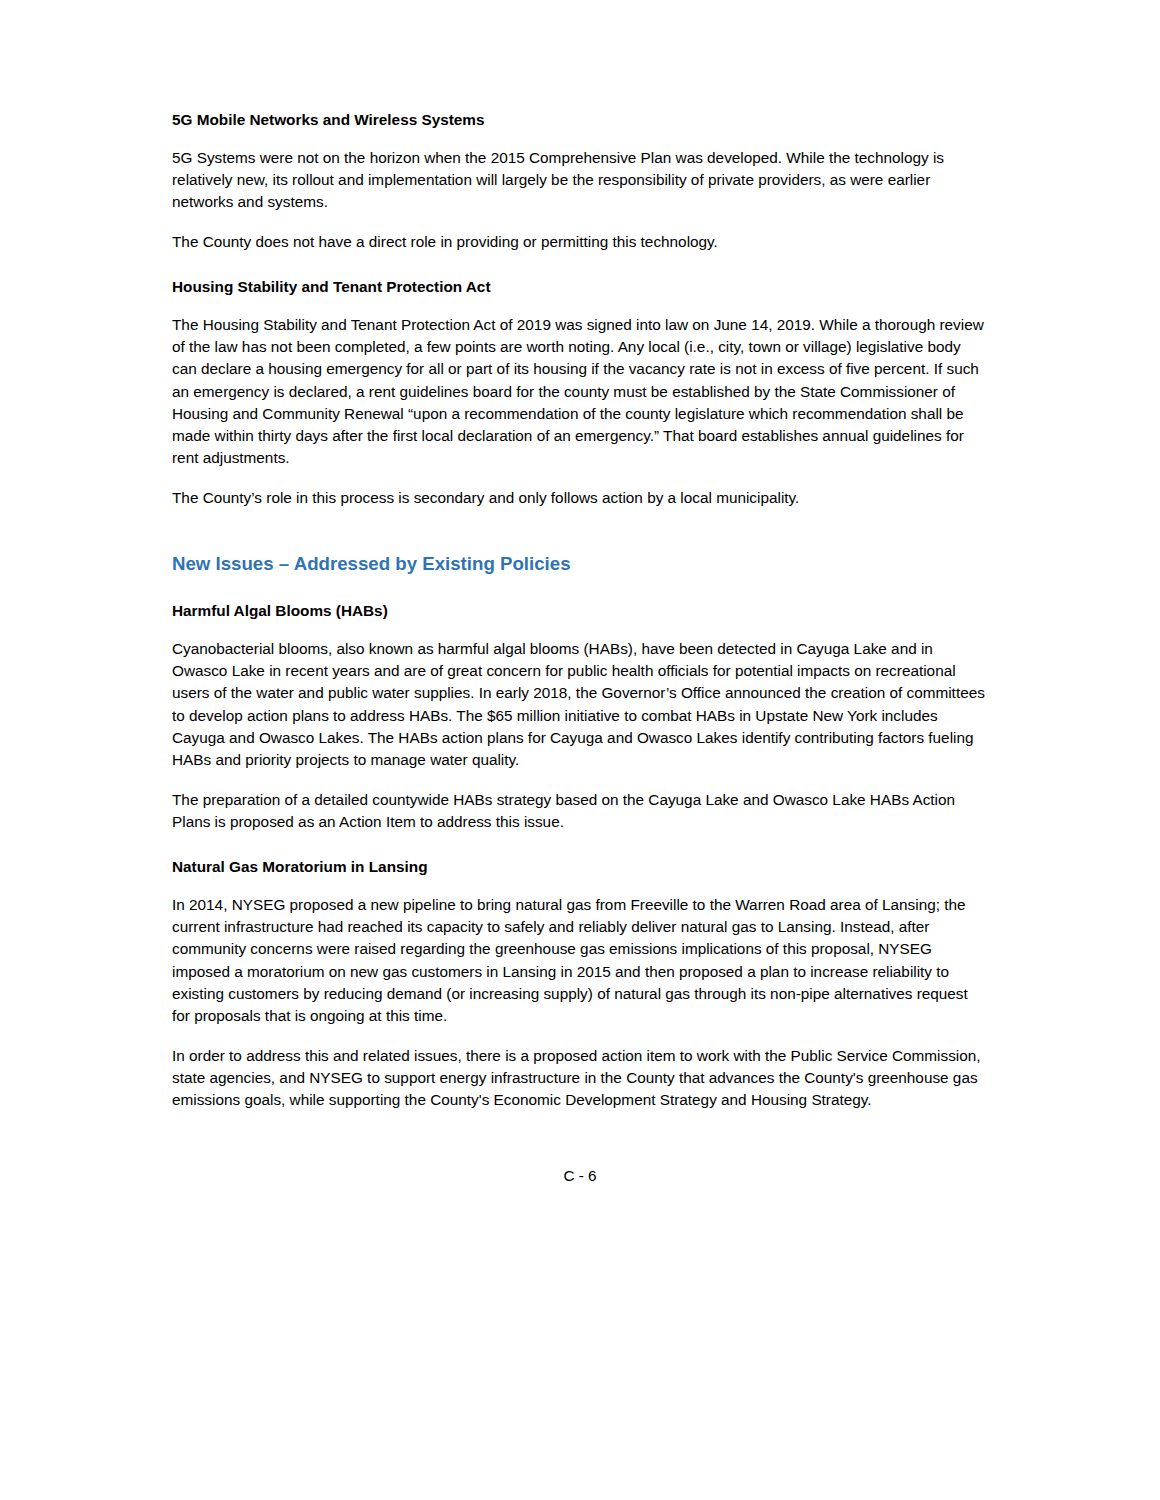5G Mobile Networks and Wireless Systems
5G Systems were not on the horizon when the 2015 Comprehensive Plan was developed. While the technology is relatively new, its rollout and implementation will largely be the responsibility of private providers, as were earlier networks and systems.
The County does not have a direct role in providing or permitting this technology.
Housing Stability and Tenant Protection Act
The Housing Stability and Tenant Protection Act of 2019 was signed into law on June 14, 2019. While a thorough review of the law has not been completed, a few points are worth noting. Any local (i.e., city, town or village) legislative body can declare a housing emergency for all or part of its housing if the vacancy rate is not in excess of five percent. If such an emergency is declared, a rent guidelines board for the county must be established by the State Commissioner of Housing and Community Renewal “upon a recommendation of the county legislature which recommendation shall be made within thirty days after the first local declaration of an emergency.” That board establishes annual guidelines for rent adjustments.
The County’s role in this process is secondary and only follows action by a local municipality.
New Issues – Addressed by Existing Policies
Harmful Algal Blooms (HABs)
Cyanobacterial blooms, also known as harmful algal blooms (HABs), have been detected in Cayuga Lake and in Owasco Lake in recent years and are of great concern for public health officials for potential impacts on recreational users of the water and public water supplies. In early 2018, the Governor’s Office announced the creation of committees to develop action plans to address HABs. The $65 million initiative to combat HABs in Upstate New York includes Cayuga and Owasco Lakes. The HABs action plans for Cayuga and Owasco Lakes identify contributing factors fueling HABs and priority projects to manage water quality.
The preparation of a detailed countywide HABs strategy based on the Cayuga Lake and Owasco Lake HABs Action Plans is proposed as an Action Item to address this issue.
Natural Gas Moratorium in Lansing
In 2014, NYSEG proposed a new pipeline to bring natural gas from Freeville to the Warren Road area of Lansing; the current infrastructure had reached its capacity to safely and reliably deliver natural gas to Lansing. Instead, after community concerns were raised regarding the greenhouse gas emissions implications of this proposal, NYSEG imposed a moratorium on new gas customers in Lansing in 2015 and then proposed a plan to increase reliability to existing customers by reducing demand (or increasing supply) of natural gas through its non-pipe alternatives request for proposals that is ongoing at this time.
In order to address this and related issues, there is a proposed action item to work with the Public Service Commission, state agencies, and NYSEG to support energy infrastructure in the County that advances the County's greenhouse gas emissions goals, while supporting the County's Economic Development Strategy and Housing Strategy.
C - 6